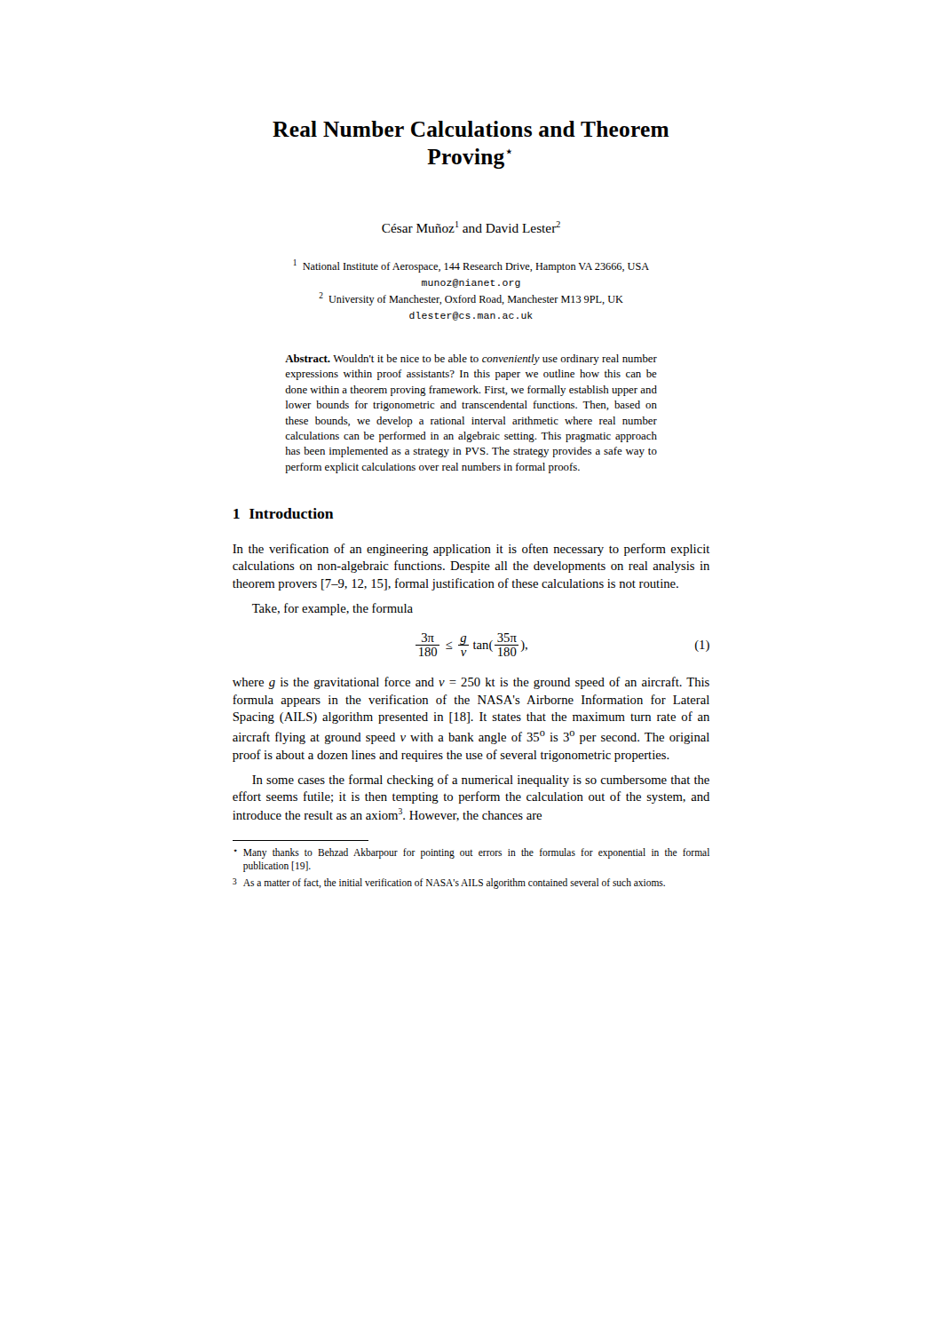Real Number Calculations and Theorem
Proving⋆
César Muñoz1 and David Lester2
1 National Institute of Aerospace, 144 Research Drive, Hampton VA 23666, USA
munoz@nianet.org
2 University of Manchester, Oxford Road, Manchester M13 9PL, UK
dlester@cs.man.ac.uk
Abstract. Wouldn't it be nice to be able to conveniently use ordinary real number expressions within proof assistants? In this paper we outline how this can be done within a theorem proving framework. First, we formally establish upper and lower bounds for trigonometric and transcendental functions. Then, based on these bounds, we develop a rational interval arithmetic where real number calculations can be performed in an algebraic setting. This pragmatic approach has been implemented as a strategy in PVS. The strategy provides a safe way to perform explicit calculations over real numbers in formal proofs.
1 Introduction
In the verification of an engineering application it is often necessary to perform explicit calculations on non-algebraic functions. Despite all the developments on real analysis in theorem provers [7–9, 12, 15], formal justification of these calculations is not routine.
Take, for example, the formula
3π 180 ≤ gv tan(35π 180), (1)
where g is the gravitational force and v = 250 kt is the ground speed of an aircraft. This formula appears in the verification of the NASA's Airborne Information for Lateral Spacing (AILS) algorithm presented in [18]. It states that the maximum turn rate of an aircraft flying at ground speed v with a bank angle of 35o is 3o per second. The original proof is about a dozen lines and requires the use of several trigonometric properties.
In some cases the formal checking of a numerical inequality is so cumbersome that the effort seems futile; it is then tempting to perform the calculation out of the system, and introduce the result as an axiom3. However, the chances are
⋆Many thanks to Behzad Akbarpour for pointing out errors in the formulas for exponential in the formal publication [19].
3 As a matter of fact, the initial verification of NASA's AILS algorithm contained several of such axioms.